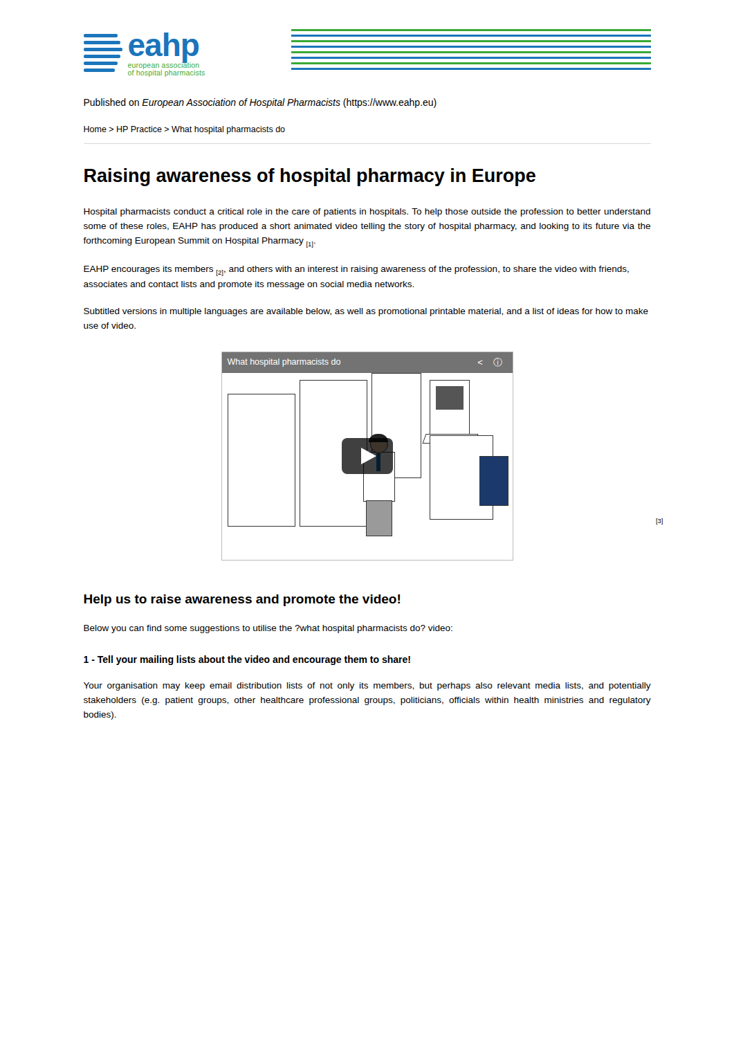eahp european association of hospital pharmacists
Published on European Association of Hospital Pharmacists (https://www.eahp.eu)
Home > HP Practice > What hospital pharmacists do
Raising awareness of hospital pharmacy in Europe
Hospital pharmacists conduct a critical role in the care of patients in hospitals. To help those outside the profession to better understand some of these roles, EAHP has produced a short animated video telling the story of hospital pharmacy, and looking to its future via the forthcoming European Summit on Hospital Pharmacy [1].
EAHP encourages its members [2], and others with an interest in raising awareness of the profession, to share the video with friends, associates and contact lists and promote its message on social media networks.
Subtitled versions in multiple languages are available below, as well as promotional printable material, and a list of ideas for how to make use of video.
What hospital pharmacists do < ⓘ
[3]
Help us to raise awareness and promote the video!
Below you can find some suggestions to utilise the ?what hospital pharmacists do? video:
1 - Tell your mailing lists about the video and encourage them to share!
Your organisation may keep email distribution lists of not only its members, but perhaps also relevant media lists, and potentially stakeholders (e.g. patient groups, other healthcare professional groups, politicians, officials within health ministries and regulatory bodies).